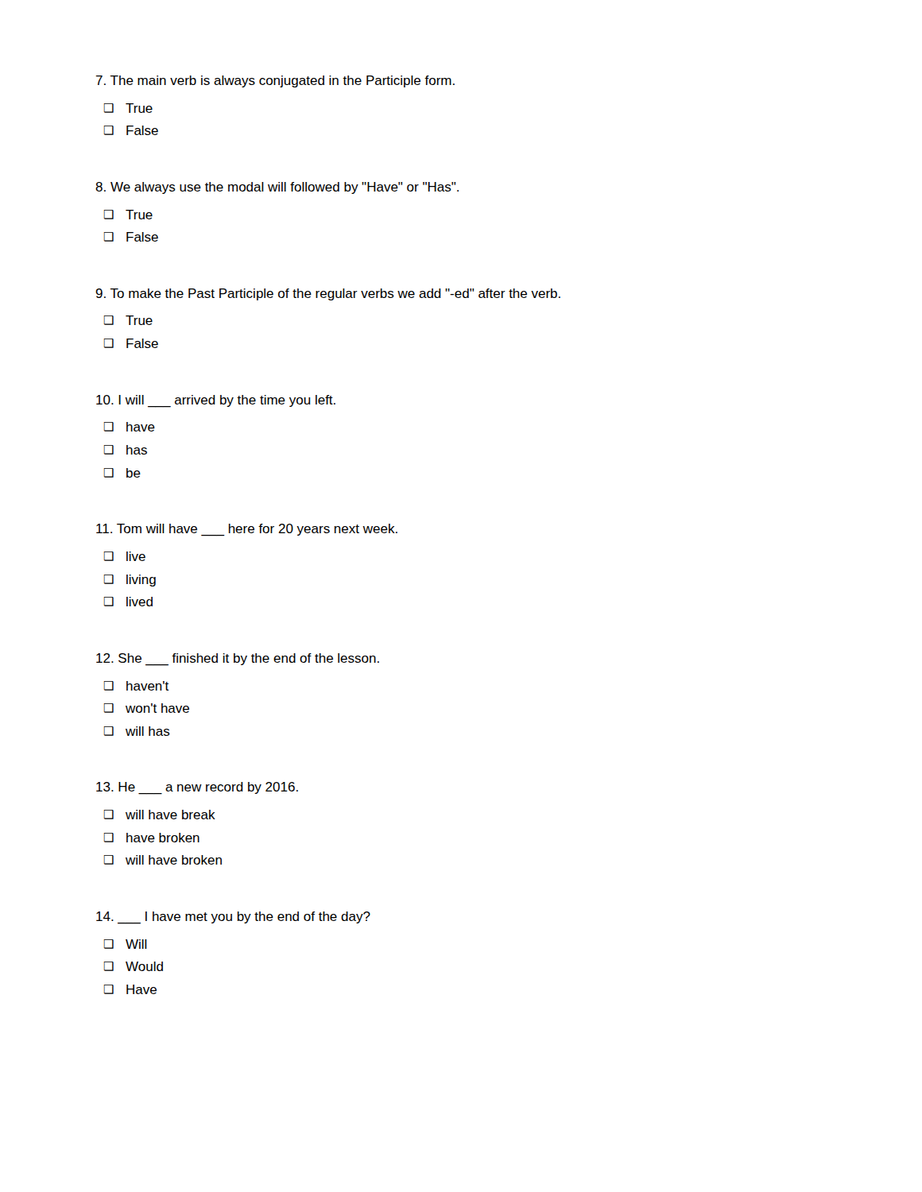7. The main verb is always conjugated in the Participle form.
True
False
8. We always use the modal will followed by "Have" or "Has".
True
False
9. To make the Past Participle of the regular verbs we add "-ed" after the verb.
True
False
10. I will ___ arrived by the time you left.
have
has
be
11. Tom will have ___ here for 20 years next week.
live
living
lived
12. She ___ finished it by the end of the lesson.
haven't
won't have
will has
13. He ___ a new record by 2016.
will have break
have broken
will have broken
14. ___ I have met you by the end of the day?
Will
Would
Have